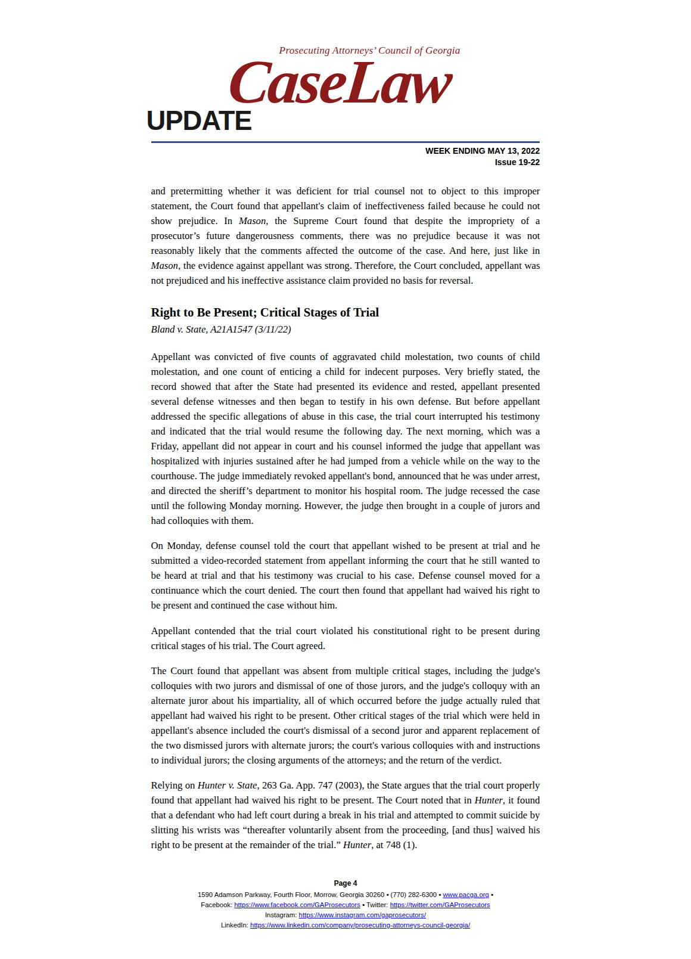Prosecuting Attorneys’ Council of Georgia
CaseLaw UPDATE
WEEK ENDING MAY 13, 2022
Issue 19-22
and pretermitting whether it was deficient for trial counsel not to object to this improper statement, the Court found that appellant's claim of ineffectiveness failed because he could not show prejudice. In Mason, the Supreme Court found that despite the impropriety of a prosecutor’s future dangerousness comments, there was no prejudice because it was not reasonably likely that the comments affected the outcome of the case. And here, just like in Mason, the evidence against appellant was strong. Therefore, the Court concluded, appellant was not prejudiced and his ineffective assistance claim provided no basis for reversal.
Right to Be Present; Critical Stages of Trial
Bland v. State, A21A1547 (3/11/22)
Appellant was convicted of five counts of aggravated child molestation, two counts of child molestation, and one count of enticing a child for indecent purposes. Very briefly stated, the record showed that after the State had presented its evidence and rested, appellant presented several defense witnesses and then began to testify in his own defense. But before appellant addressed the specific allegations of abuse in this case, the trial court interrupted his testimony and indicated that the trial would resume the following day. The next morning, which was a Friday, appellant did not appear in court and his counsel informed the judge that appellant was hospitalized with injuries sustained after he had jumped from a vehicle while on the way to the courthouse. The judge immediately revoked appellant's bond, announced that he was under arrest, and directed the sheriff’s department to monitor his hospital room. The judge recessed the case until the following Monday morning. However, the judge then brought in a couple of jurors and had colloquies with them.
On Monday, defense counsel told the court that appellant wished to be present at trial and he submitted a video-recorded statement from appellant informing the court that he still wanted to be heard at trial and that his testimony was crucial to his case. Defense counsel moved for a continuance which the court denied. The court then found that appellant had waived his right to be present and continued the case without him.
Appellant contended that the trial court violated his constitutional right to be present during critical stages of his trial. The Court agreed.
The Court found that appellant was absent from multiple critical stages, including the judge's colloquies with two jurors and dismissal of one of those jurors, and the judge's colloquy with an alternate juror about his impartiality, all of which occurred before the judge actually ruled that appellant had waived his right to be present. Other critical stages of the trial which were held in appellant's absence included the court's dismissal of a second juror and apparent replacement of the two dismissed jurors with alternate jurors; the court's various colloquies with and instructions to individual jurors; the closing arguments of the attorneys; and the return of the verdict.
Relying on Hunter v. State, 263 Ga. App. 747 (2003), the State argues that the trial court properly found that appellant had waived his right to be present. The Court noted that in Hunter, it found that a defendant who had left court during a break in his trial and attempted to commit suicide by slitting his wrists was “thereafter voluntarily absent from the proceeding, [and thus] waived his right to be present at the remainder of the trial.” Hunter, at 748 (1).
Page 4
1590 Adamson Parkway, Fourth Floor, Morrow, Georgia 30260 ▪ (770) 282-6300 ▪ www.pacga.org ▪
Facebook: https://www.facebook.com/GAProsecutors ▪ Twitter: https://twitter.com/GAProsecutors
Instagram: https://www.instagram.com/gaprosecutors/
LinkedIn: https://www.linkedin.com/company/prosecuting-attorneys-council-georgia/